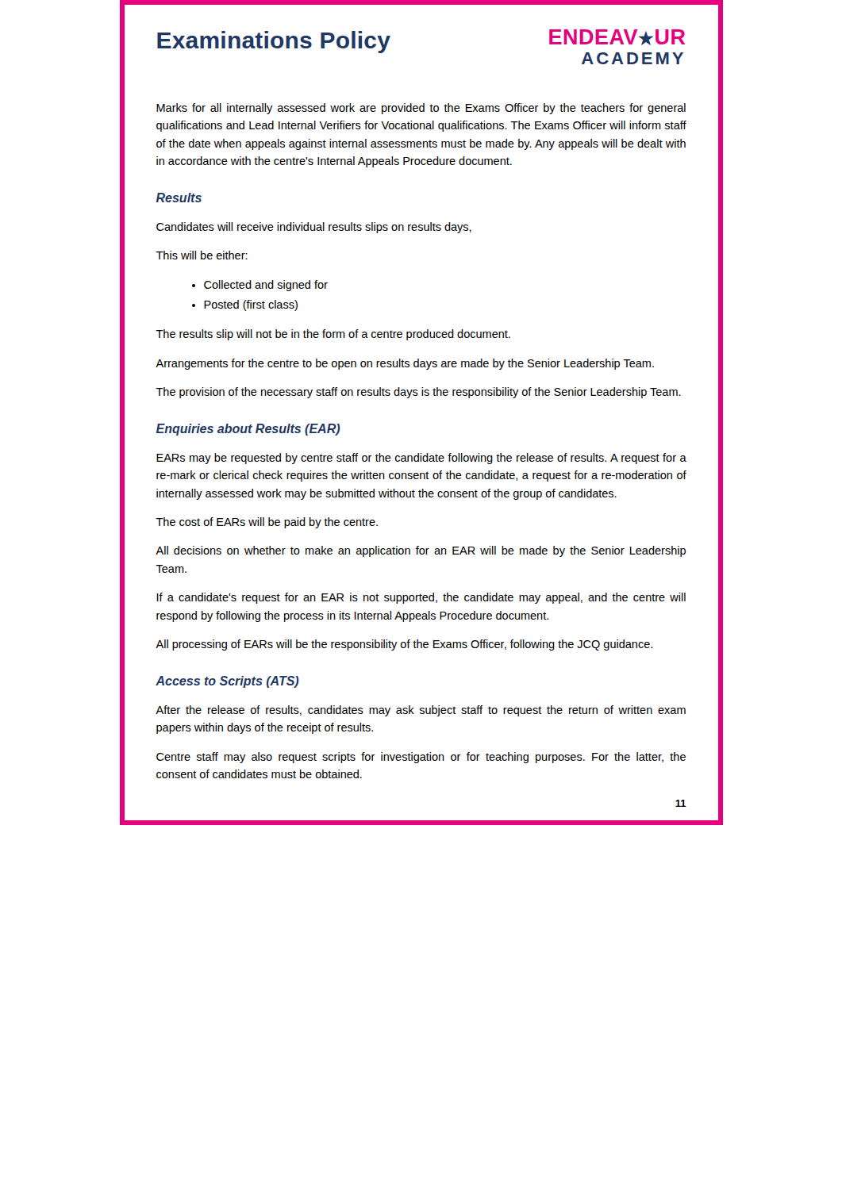Examinations Policy
ENDEAV★UR
ACADEMY
Marks for all internally assessed work are provided to the Exams Officer by the teachers for general qualifications and Lead Internal Verifiers for Vocational qualifications. The Exams Officer will inform staff of the date when appeals against internal assessments must be made by. Any appeals will be dealt with in accordance with the centre's Internal Appeals Procedure document.
Results
Candidates will receive individual results slips on results days,
This will be either:
Collected and signed for
Posted (first class)
The results slip will not be in the form of a centre produced document.
Arrangements for the centre to be open on results days are made by the Senior Leadership Team.
The provision of the necessary staff on results days is the responsibility of the Senior Leadership Team.
Enquiries about Results (EAR)
EARs may be requested by centre staff or the candidate following the release of results. A request for a re-mark or clerical check requires the written consent of the candidate, a request for a re-moderation of internally assessed work may be submitted without the consent of the group of candidates.
The cost of EARs will be paid by the centre.
All decisions on whether to make an application for an EAR will be made by the Senior Leadership Team.
If a candidate's request for an EAR is not supported, the candidate may appeal, and the centre will respond by following the process in its Internal Appeals Procedure document.
All processing of EARs will be the responsibility of the Exams Officer, following the JCQ guidance.
Access to Scripts (ATS)
After the release of results, candidates may ask subject staff to request the return of written exam papers within days of the receipt of results.
Centre staff may also request scripts for investigation or for teaching purposes. For the latter, the consent of candidates must be obtained.
11